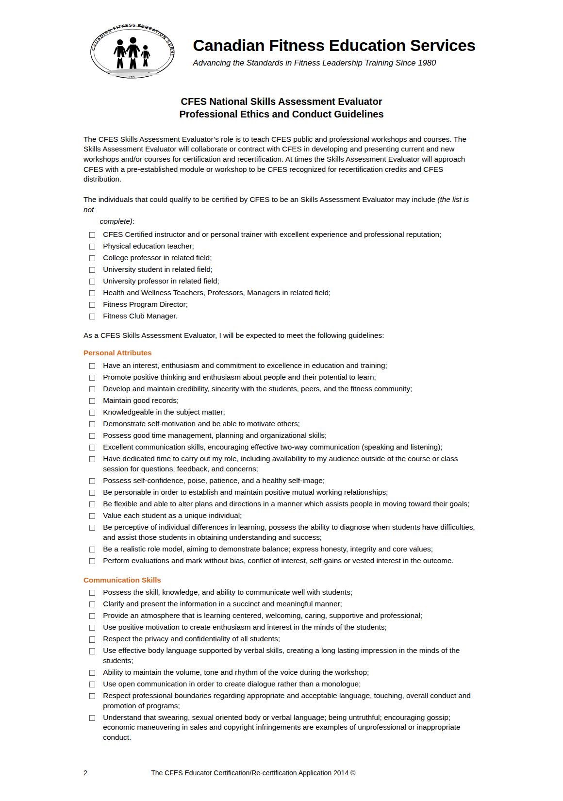CANADIAN FITNESS EDUCATION SERVICES LTD.
Canadian Fitness Education Services
Advancing the Standards in Fitness Leadership Training Since 1980
CFES National Skills Assessment Evaluator
Professional Ethics and Conduct Guidelines
The CFES Skills Assessment Evaluator’s role is to teach CFES public and professional workshops and courses. The Skills Assessment Evaluator will collaborate or contract with CFES in developing and presenting current and new workshops and/or courses for certification and recertification. At times the Skills Assessment Evaluator will approach CFES with a pre-established module or workshop to be CFES recognized for recertification credits and CFES distribution.
The individuals that could qualify to be certified by CFES to be an Skills Assessment Evaluator may include (the list is not
complete):
CFES Certified instructor and or personal trainer with excellent experience and professional reputation;
Physical education teacher;
College professor in related field;
University student in related field;
University professor in related field;
Health and Wellness Teachers, Professors, Managers in related field;
Fitness Program Director;
Fitness Club Manager.
As a CFES Skills Assessment Evaluator, I will be expected to meet the following guidelines:
Personal Attributes
Have an interest, enthusiasm and commitment to excellence in education and training;
Promote positive thinking and enthusiasm about people and their potential to learn;
Develop and maintain credibility, sincerity with the students, peers, and the fitness community;
Maintain good records;
Knowledgeable in the subject matter;
Demonstrate self-motivation and be able to motivate others;
Possess good time management, planning and organizational skills;
Excellent communication skills, encouraging effective two-way communication (speaking and listening);
Have dedicated time to carry out my role, including availability to my audience outside of the course or class session for questions, feedback, and concerns;
Possess self-confidence, poise, patience, and a healthy self-image;
Be personable in order to establish and maintain positive mutual working relationships;
Be flexible and able to alter plans and directions in a manner which assists people in moving toward their goals;
Value each student as a unique individual;
Be perceptive of individual differences in learning, possess the ability to diagnose when students have difficulties, and assist those students in obtaining understanding and success;
Be a realistic role model, aiming to demonstrate balance; express honesty, integrity and core values;
Perform evaluations and mark without bias, conflict of interest, self-gains or vested interest in the outcome.
Communication Skills
Possess the skill, knowledge, and ability to communicate well with students;
Clarify and present the information in a succinct and meaningful manner;
Provide an atmosphere that is learning centered, welcoming, caring, supportive and professional;
Use positive motivation to create enthusiasm and interest in the minds of the students;
Respect the privacy and confidentiality of all students;
Use effective body language supported by verbal skills, creating a long lasting impression in the minds of the students;
Ability to maintain the volume, tone and rhythm of the voice during the workshop;
Use open communication in order to create dialogue rather than a monologue;
Respect professional boundaries regarding appropriate and acceptable language, touching, overall conduct and promotion of programs;
Understand that swearing, sexual oriented body or verbal language; being untruthful; encouraging gossip; economic maneuvering in sales and copyright infringements are examples of unprofessional or inappropriate conduct.
2
The CFES Educator Certification/Re-certification Application 2014 ©